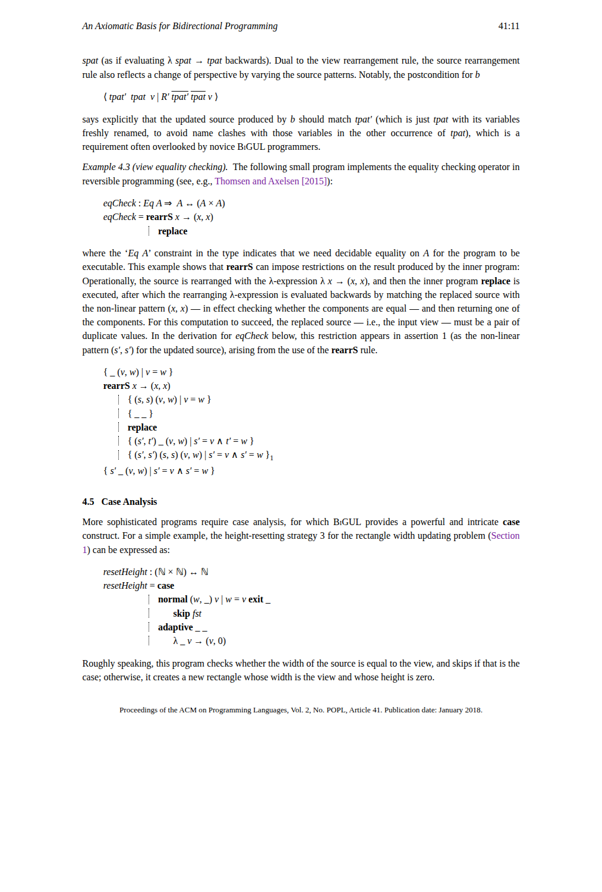An Axiomatic Basis for Bidirectional Programming 41:11
spat (as if evaluating λ spat → tpat backwards). Dual to the view rearrangement rule, the source rearrangement rule also reflects a change of perspective by varying the source patterns. Notably, the postcondition for b
⟨ tpat′ tpat v | R′ tpat′ tpat v ⟩
says explicitly that the updated source produced by b should match tpat′ (which is just tpat with its variables freshly renamed, to avoid name clashes with those variables in the other occurrence of tpat), which is a requirement often overlooked by novice Bi GUL programmers.
Example 4.3 (view equality checking). The following small program implements the equality checking operator in reversible programming (see, e.g., Thomsen and Axelsen [2015]):
eqCheck : Eq A ⇒ A ↔ (A × A)
eqCheck = rearrS x → (x, x)
replace
where the ‘Eq A’ constraint in the type indicates that we need decidable equality on A for the program to be executable. This example shows that rearrS can impose restrictions on the result produced by the inner program: Operationally, the source is rearranged with the λ-expression λ x → (x, x), and then the inner program replace is executed, after which the rearranging λ-expression is evaluated backwards by matching the replaced source with the non-linear pattern (x, x) — in effect checking whether the components are equal — and then returning one of the components. For this computation to succeed, the replaced source — i.e., the input view — must be a pair of duplicate values. In the derivation for eqCheck below, this restriction appears in assertion 1 (as the non-linear pattern (s′, s′) for the updated source), arising from the use of the rearrS rule.
{ _ (v, w) | v = w }
rearrS x → (x, x)
{ (s, s) (v, w) | v = w }
{ _ _ }
replace
{ (s′, t′) _ (v, w) | s′ = v ∧ t′ = w }
{ (s′, s′) (s, s) (v, w) | s′ = v ∧ s′ = w }1
{ s′ _ (v, w) | s′ = v ∧ s′ = w }
4.5 Case Analysis
More sophisticated programs require case analysis, for which Bi GUL provides a powerful and intricate case construct. For a simple example, the height-resetting strategy 3 for the rectangle width updating problem (Section 1) can be expressed as:
resetHeight : (ℕ × ℕ) ↔ ℕ
resetHeight = case
normal (w, _) v | w = v exit _
skip fst
adaptive _ _
λ _ v → (v, 0)
Roughly speaking, this program checks whether the width of the source is equal to the view, and skips if that is the case; otherwise, it creates a new rectangle whose width is the view and whose height is zero.
Proceedings of the ACM on Programming Languages, Vol. 2, No. POPL, Article 41. Publication date: January 2018.